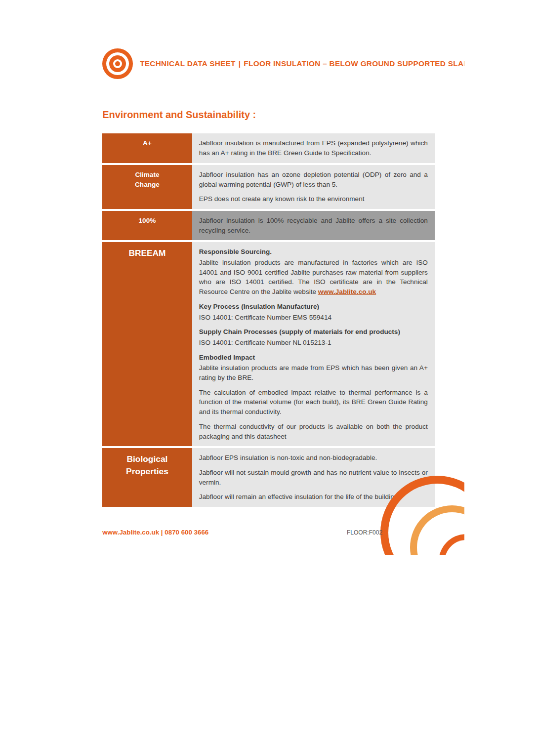TECHNICAL DATA SHEET|FLOOR INSULATION – BELOW GROUND SUPPORTED SLAB
Environment and Sustainability :
| A+ | Jabfloor insulation is manufactured from EPS (expanded polystyrene) which has an A+ rating in the BRE Green Guide to Specification. |
| Climate Change | Jabfloor insulation has an ozone depletion potential (ODP) of zero and a global warming potential (GWP) of less than 5. EPS does not create any known risk to the environment |
| 100% | Jabfloor insulation is 100% recyclable and Jablite offers a site collection recycling service. |
| BREEAM | Responsible Sourcing. Jablite insulation products are manufactured in factories which are ISO 14001 and ISO 9001 certified Jablite purchases raw material from suppliers who are ISO 14001 certified. The ISO certificate are in the Technical Resource Centre on the Jablite website www.Jablite.co.uk Key Process (Insulation Manufacture) ISO 14001: Certificate Number EMS 559414 Supply Chain Processes (supply of materials for end products) ISO 14001: Certificate Number NL 015213-1 Embodied Impact Jablite insulation products are made from EPS which has been given an A+ rating by the BRE. The calculation of embodied impact relative to thermal performance is a function of the material volume (for each build), its BRE Green Guide Rating and its thermal conductivity. The thermal conductivity of our products is available on both the product packaging and this datasheet |
| Biological Properties | Jabfloor EPS insulation is non-toxic and non-biodegradable. Jabfloor will not sustain mould growth and has no nutrient value to insects or vermin. Jabfloor will remain an effective insulation for the life of the building. |
www.Jablite.co.uk | 0870 600 3666
FLOOR:F002